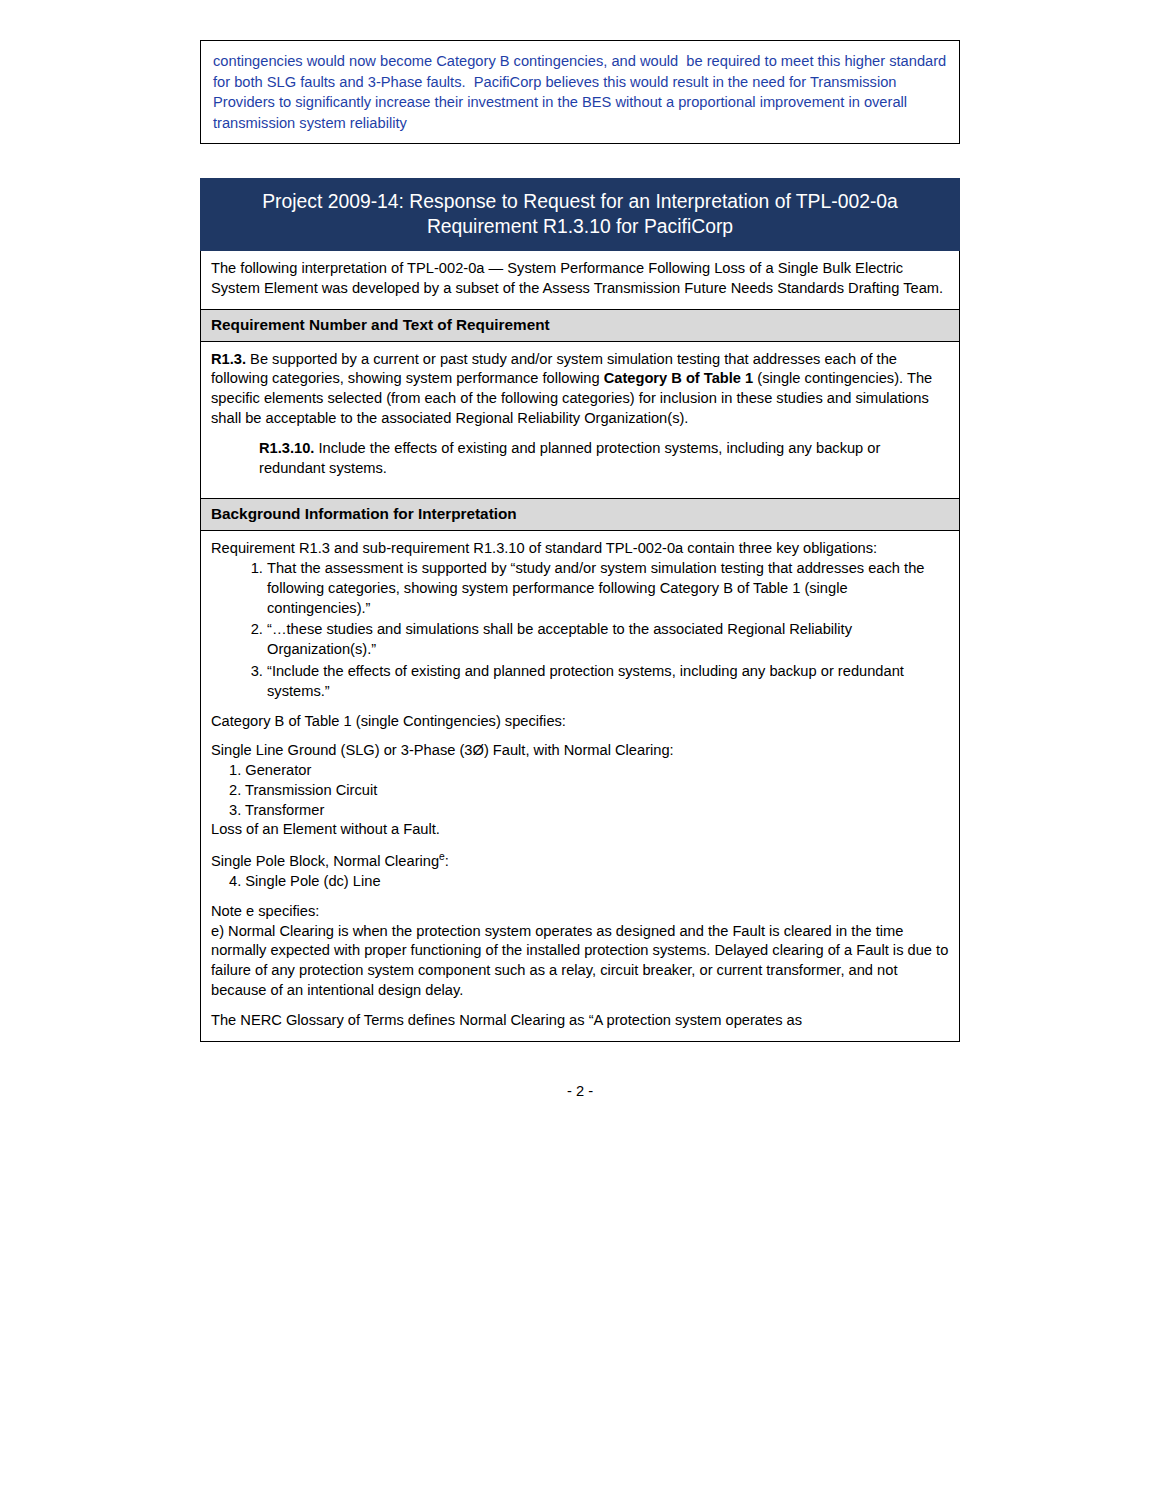contingencies would now become Category B contingencies, and would be required to meet this higher standard for both SLG faults and 3-Phase faults. PacifiCorp believes this would result in the need for Transmission Providers to significantly increase their investment in the BES without a proportional improvement in overall transmission system reliability
Project 2009-14: Response to Request for an Interpretation of TPL-002-0a Requirement R1.3.10 for PacifiCorp
The following interpretation of TPL-002-0a — System Performance Following Loss of a Single Bulk Electric System Element was developed by a subset of the Assess Transmission Future Needs Standards Drafting Team.
Requirement Number and Text of Requirement
R1.3. Be supported by a current or past study and/or system simulation testing that addresses each of the following categories, showing system performance following Category B of Table 1 (single contingencies). The specific elements selected (from each of the following categories) for inclusion in these studies and simulations shall be acceptable to the associated Regional Reliability Organization(s).
R1.3.10. Include the effects of existing and planned protection systems, including any backup or redundant systems.
Background Information for Interpretation
Requirement R1.3 and sub-requirement R1.3.10 of standard TPL-002-0a contain three key obligations:
That the assessment is supported by “study and/or system simulation testing that addresses each the following categories, showing system performance following Category B of Table 1 (single contingencies).”
“…these studies and simulations shall be acceptable to the associated Regional Reliability Organization(s).”
“Include the effects of existing and planned protection systems, including any backup or redundant systems.”
Category B of Table 1 (single Contingencies) specifies:
Single Line Ground (SLG) or 3-Phase (3Ø) Fault, with Normal Clearing:
1. Generator
2. Transmission Circuit
3. Transformer
Loss of an Element without a Fault.
Single Pole Block, Normal Clearinge:
4. Single Pole (dc) Line
Note e specifies:
e) Normal Clearing is when the protection system operates as designed and the Fault is cleared in the time normally expected with proper functioning of the installed protection systems. Delayed clearing of a Fault is due to failure of any protection system component such as a relay, circuit breaker, or current transformer, and not because of an intentional design delay.
The NERC Glossary of Terms defines Normal Clearing as “A protection system operates as
- 2 -